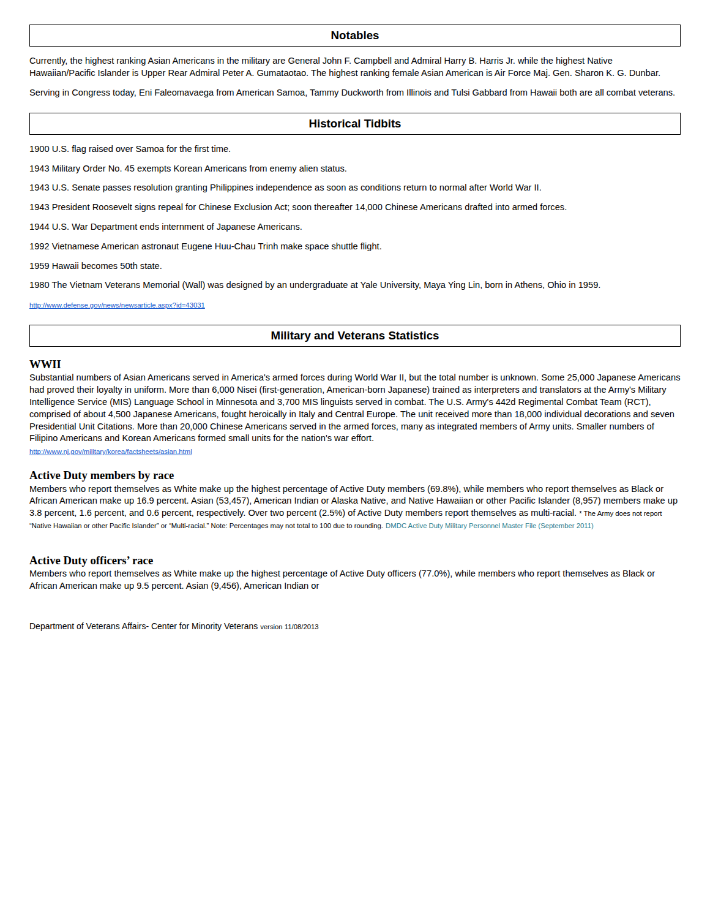Notables
Currently, the highest ranking Asian Americans in the military are General John F. Campbell and Admiral Harry B. Harris Jr. while the highest Native Hawaiian/Pacific Islander is Upper Rear Admiral Peter A. Gumataotao. The highest ranking female Asian American is Air Force Maj. Gen. Sharon K. G. Dunbar.
Serving in Congress today, Eni Faleomavaega from American Samoa, Tammy Duckworth from Illinois and Tulsi Gabbard from Hawaii both are all combat veterans.
Historical Tidbits
1900 U.S. flag raised over Samoa for the first time.
1943 Military Order No. 45 exempts Korean Americans from enemy alien status.
1943 U.S. Senate passes resolution granting Philippines independence as soon as conditions return to normal after World War II.
1943 President Roosevelt signs repeal for Chinese Exclusion Act; soon thereafter 14,000 Chinese Americans drafted into armed forces.
1944 U.S. War Department ends internment of Japanese Americans.
1992 Vietnamese American astronaut Eugene Huu-Chau Trinh make space shuttle flight.
1959 Hawaii becomes 50th state.
1980 The Vietnam Veterans Memorial (Wall) was designed by an undergraduate at Yale University, Maya Ying Lin, born in Athens, Ohio in 1959.
http://www.defense.gov/news/newsarticle.aspx?id=43031
Military and Veterans Statistics
WWII
Substantial numbers of Asian Americans served in America's armed forces during World War II, but the total number is unknown. Some 25,000 Japanese Americans had proved their loyalty in uniform. More than 6,000 Nisei (first-generation, American-born Japanese) trained as interpreters and translators at the Army's Military Intelligence Service (MIS) Language School in Minnesota and 3,700 MIS linguists served in combat. The U.S. Army's 442d Regimental Combat Team (RCT), comprised of about 4,500 Japanese Americans, fought heroically in Italy and Central Europe. The unit received more than 18,000 individual decorations and seven Presidential Unit Citations. More than 20,000 Chinese Americans served in the armed forces, many as integrated members of Army units. Smaller numbers of Filipino Americans and Korean Americans formed small units for the nation's war effort.
http://www.nj.gov/military/korea/factsheets/asian.html
Active Duty members by race
Members who report themselves as White make up the highest percentage of Active Duty members (69.8%), while members who report themselves as Black or African American make up 16.9 percent. Asian (53,457), American Indian or Alaska Native, and Native Hawaiian or other Pacific Islander (8,957) members make up 3.8 percent, 1.6 percent, and 0.6 percent, respectively. Over two percent (2.5%) of Active Duty members report themselves as multi-racial. * The Army does not report “Native Hawaiian or other Pacific Islander” or “Multi-racial.” Note: Percentages may not total to 100 due to rounding. DMDC Active Duty Military Personnel Master File (September 2011)
Active Duty officers’ race
Members who report themselves as White make up the highest percentage of Active Duty officers (77.0%), while members who report themselves as Black or African American make up 9.5 percent. Asian (9,456), American Indian or
Department of Veterans Affairs- Center for Minority Veterans version 11/08/2013